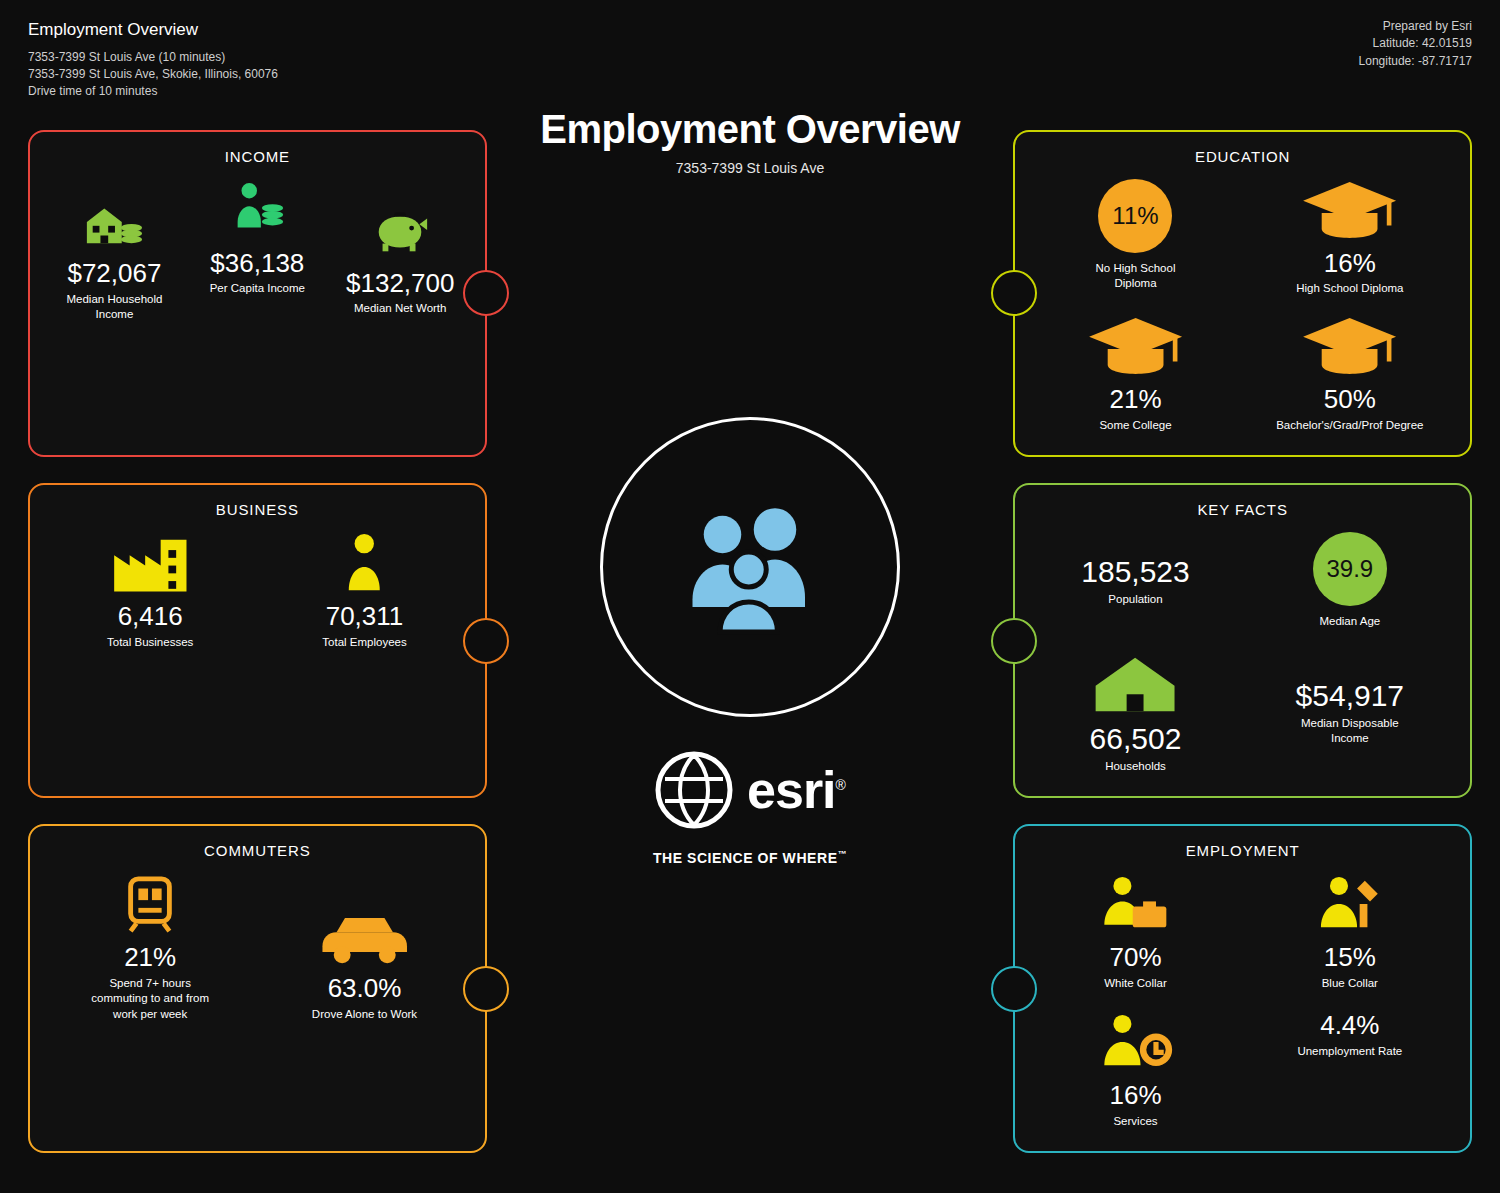Employment Overview
7353-7399 St Louis Ave (10 minutes)
7353-7399 St Louis Ave, Skokie, Illinois, 60076
Drive time of 10 minutes
Prepared by Esri
Latitude: 42.01519
Longitude: -87.71717
Employment Overview
7353-7399 St Louis Ave
INCOME
$72,067 Median Household
Income
$36,138 Per Capita Income
$132,700 Median Net Worth
esri®
THE SCIENCE OF WHERE™
EDUCATION
11%
No High School
Diploma
16% High School Diploma
21% Some College
50% Bachelor's/Grad/Prof Degree
BUSINESS
6,416 Total Businesses
70,311 Total Employees
KEY FACTS
185,523 Population
39.9
Median Age
66,502 Households
$54,917 Median Disposable
Income
COMMUTERS
21% Spend 7+ hours
commuting to and from
work per week
63.0% Drove Alone to Work
EMPLOYMENT
70% White Collar
15% Blue Collar
16% Services
4.4% Unemployment Rate